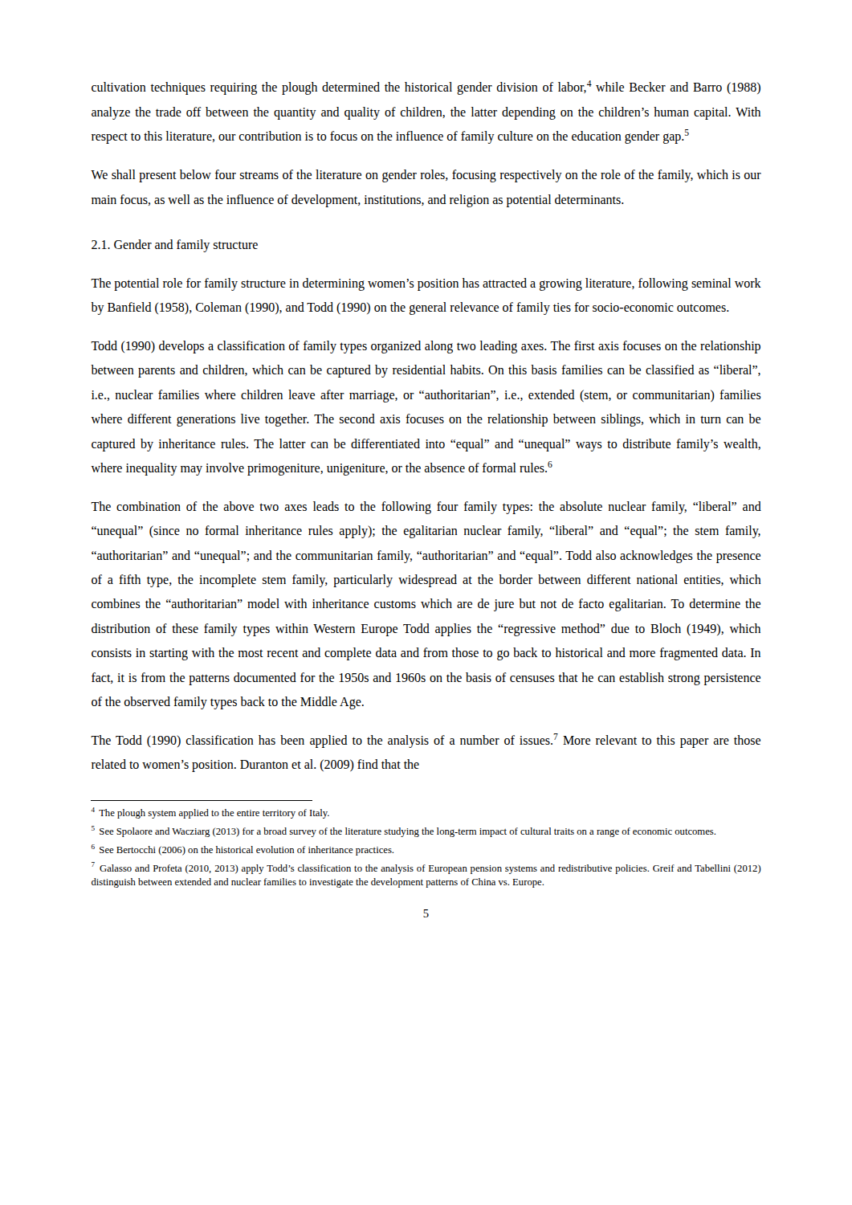cultivation techniques requiring the plough determined the historical gender division of labor,4 while Becker and Barro (1988) analyze the trade off between the quantity and quality of children, the latter depending on the children’s human capital. With respect to this literature, our contribution is to focus on the influence of family culture on the education gender gap.5
We shall present below four streams of the literature on gender roles, focusing respectively on the role of the family, which is our main focus, as well as the influence of development, institutions, and religion as potential determinants.
2.1. Gender and family structure
The potential role for family structure in determining women’s position has attracted a growing literature, following seminal work by Banfield (1958), Coleman (1990), and Todd (1990) on the general relevance of family ties for socio-economic outcomes.
Todd (1990) develops a classification of family types organized along two leading axes. The first axis focuses on the relationship between parents and children, which can be captured by residential habits. On this basis families can be classified as “liberal”, i.e., nuclear families where children leave after marriage, or “authoritarian”, i.e., extended (stem, or communitarian) families where different generations live together. The second axis focuses on the relationship between siblings, which in turn can be captured by inheritance rules. The latter can be differentiated into “equal” and “unequal” ways to distribute family’s wealth, where inequality may involve primogeniture, unigeniture, or the absence of formal rules.6
The combination of the above two axes leads to the following four family types: the absolute nuclear family, “liberal” and “unequal” (since no formal inheritance rules apply); the egalitarian nuclear family, “liberal” and “equal”; the stem family, “authoritarian” and “unequal”; and the communitarian family, “authoritarian” and “equal”. Todd also acknowledges the presence of a fifth type, the incomplete stem family, particularly widespread at the border between different national entities, which combines the “authoritarian” model with inheritance customs which are de jure but not de facto egalitarian. To determine the distribution of these family types within Western Europe Todd applies the “regressive method” due to Bloch (1949), which consists in starting with the most recent and complete data and from those to go back to historical and more fragmented data. In fact, it is from the patterns documented for the 1950s and 1960s on the basis of censuses that he can establish strong persistence of the observed family types back to the Middle Age.
The Todd (1990) classification has been applied to the analysis of a number of issues.7 More relevant to this paper are those related to women’s position. Duranton et al. (2009) find that the
4 The plough system applied to the entire territory of Italy.
5 See Spolaore and Wacziarg (2013) for a broad survey of the literature studying the long-term impact of cultural traits on a range of economic outcomes.
6 See Bertocchi (2006) on the historical evolution of inheritance practices.
7 Galasso and Profeta (2010, 2013) apply Todd’s classification to the analysis of European pension systems and redistributive policies. Greif and Tabellini (2012) distinguish between extended and nuclear families to investigate the development patterns of China vs. Europe.
5